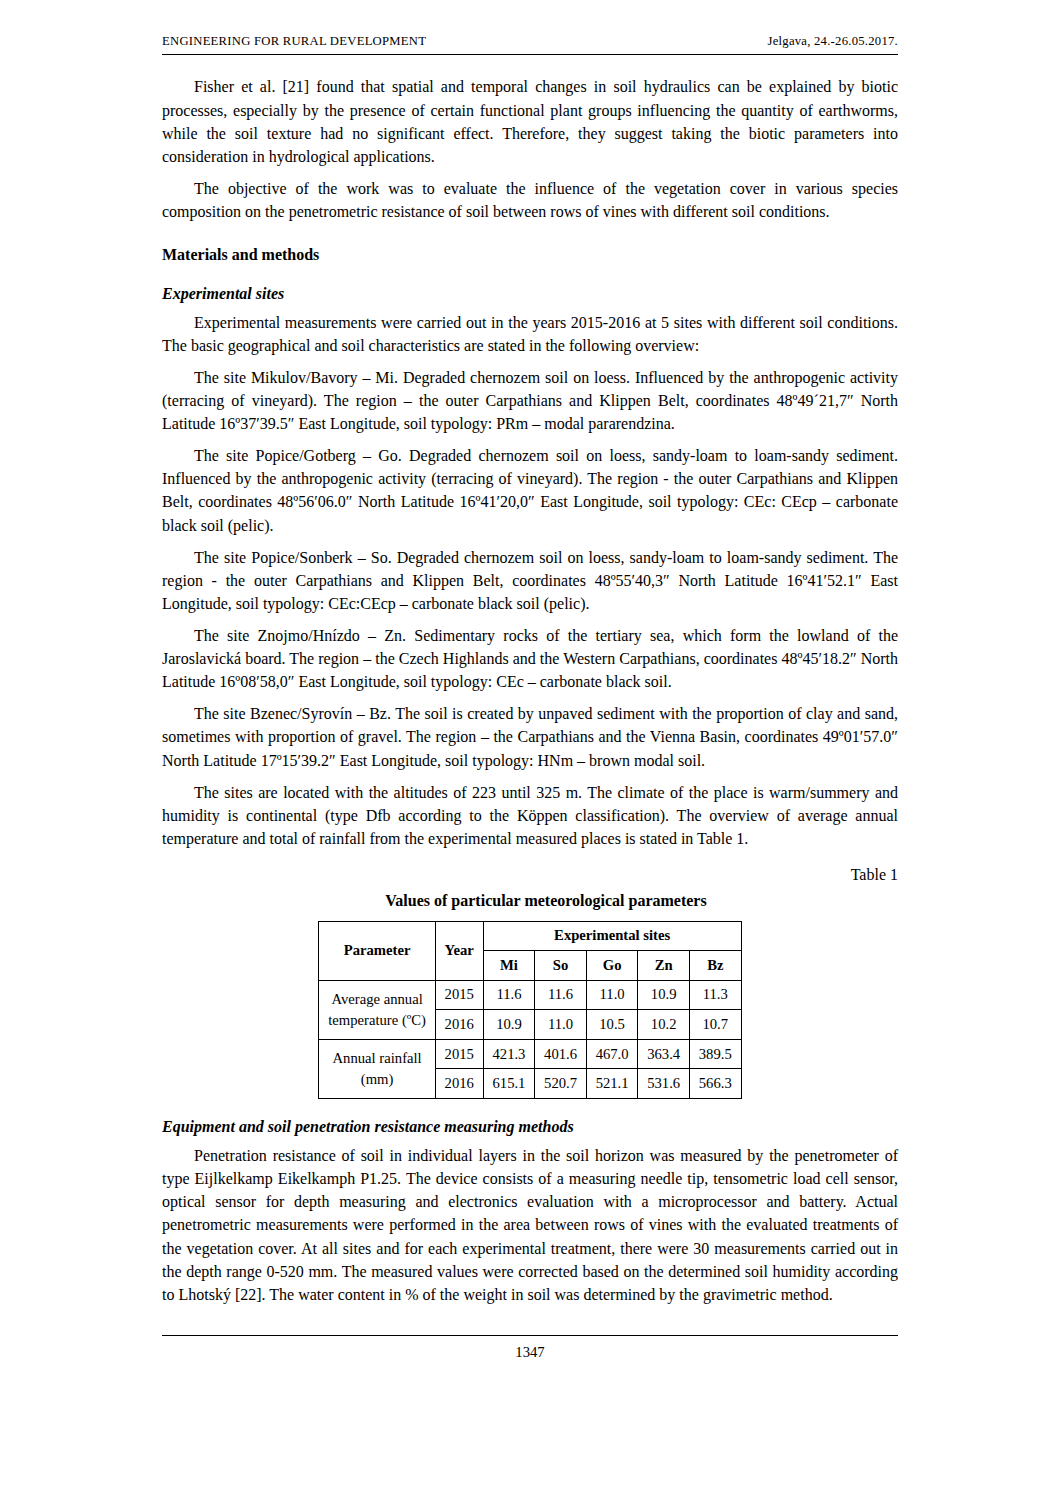Engineering for Rural Development Jelgava, 24.-26.05.2017.
Fisher et al. [21] found that spatial and temporal changes in soil hydraulics can be explained by biotic processes, especially by the presence of certain functional plant groups influencing the quantity of earthworms, while the soil texture had no significant effect. Therefore, they suggest taking the biotic parameters into consideration in hydrological applications.
The objective of the work was to evaluate the influence of the vegetation cover in various species composition on the penetrometric resistance of soil between rows of vines with different soil conditions.
Materials and methods
Experimental sites
Experimental measurements were carried out in the years 2015-2016 at 5 sites with different soil conditions. The basic geographical and soil characteristics are stated in the following overview:
The site Mikulov/Bavory – Mi. Degraded chernozem soil on loess. Influenced by the anthropogenic activity (terracing of vineyard). The region – the outer Carpathians and Klippen Belt, coordinates 48º49´21,7″ North Latitude 16º37′39.5″ East Longitude, soil typology: PRm – modal pararendzina.
The site Popice/Gotberg – Go. Degraded chernozem soil on loess, sandy-loam to loam-sandy sediment. Influenced by the anthropogenic activity (terracing of vineyard). The region - the outer Carpathians and Klippen Belt, coordinates 48º56′06.0″ North Latitude 16º41′20,0″ East Longitude, soil typology: CEc: CEcp – carbonate black soil (pelic).
The site Popice/Sonberk – So. Degraded chernozem soil on loess, sandy-loam to loam-sandy sediment. The region - the outer Carpathians and Klippen Belt, coordinates 48º55′40,3″ North Latitude 16º41′52.1″ East Longitude, soil typology: CEc:CEcp – carbonate black soil (pelic).
The site Znojmo/Hnízdo – Zn. Sedimentary rocks of the tertiary sea, which form the lowland of the Jaroslavická board. The region – the Czech Highlands and the Western Carpathians, coordinates 48º45′18.2″ North Latitude 16º08′58,0″ East Longitude, soil typology: CEc – carbonate black soil.
The site Bzenec/Syrovín – Bz. The soil is created by unpaved sediment with the proportion of clay and sand, sometimes with proportion of gravel. The region – the Carpathians and the Vienna Basin, coordinates 49º01′57.0″ North Latitude 17º15′39.2″ East Longitude, soil typology: HNm – brown modal soil.
The sites are located with the altitudes of 223 until 325 m. The climate of the place is warm/summery and humidity is continental (type Dfb according to the Köppen classification). The overview of average annual temperature and total of rainfall from the experimental measured places is stated in Table 1.
Table 1
Values of particular meteorological parameters
| Parameter | Year | Experimental sites |
| --- | --- | --- |
| Mi | So | Go | Zn | Bz |
| Average annual temperature (ºC) | 2015 | 11.6 | 11.6 | 11.0 | 10.9 | 11.3 |
| 2016 | 10.9 | 11.0 | 10.5 | 10.2 | 10.7 |
| Annual rainfall (mm) | 2015 | 421.3 | 401.6 | 467.0 | 363.4 | 389.5 |
| 2016 | 615.1 | 520.7 | 521.1 | 531.6 | 566.3 |
Equipment and soil penetration resistance measuring methods
Penetration resistance of soil in individual layers in the soil horizon was measured by the penetrometer of type Eijlkelkamp Eikelkamph P1.25. The device consists of a measuring needle tip, tensometric load cell sensor, optical sensor for depth measuring and electronics evaluation with a microprocessor and battery. Actual penetrometric measurements were performed in the area between rows of vines with the evaluated treatments of the vegetation cover. At all sites and for each experimental treatment, there were 30 measurements carried out in the depth range 0-520 mm. The measured values were corrected based on the determined soil humidity according to Lhotský [22]. The water content in % of the weight in soil was determined by the gravimetric method.
1347